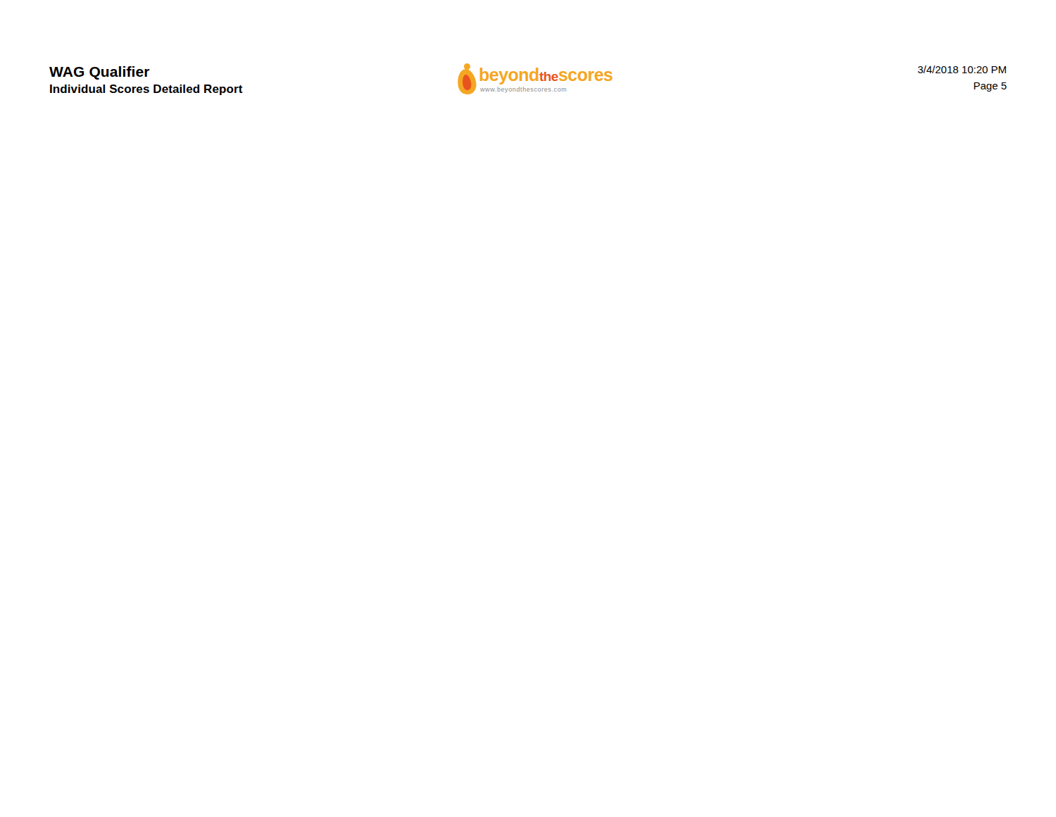WAG Qualifier
Individual Scores Detailed Report
beyondthescores
www.beyondthescores.com
3/4/2018 10:20 PM
Page 5